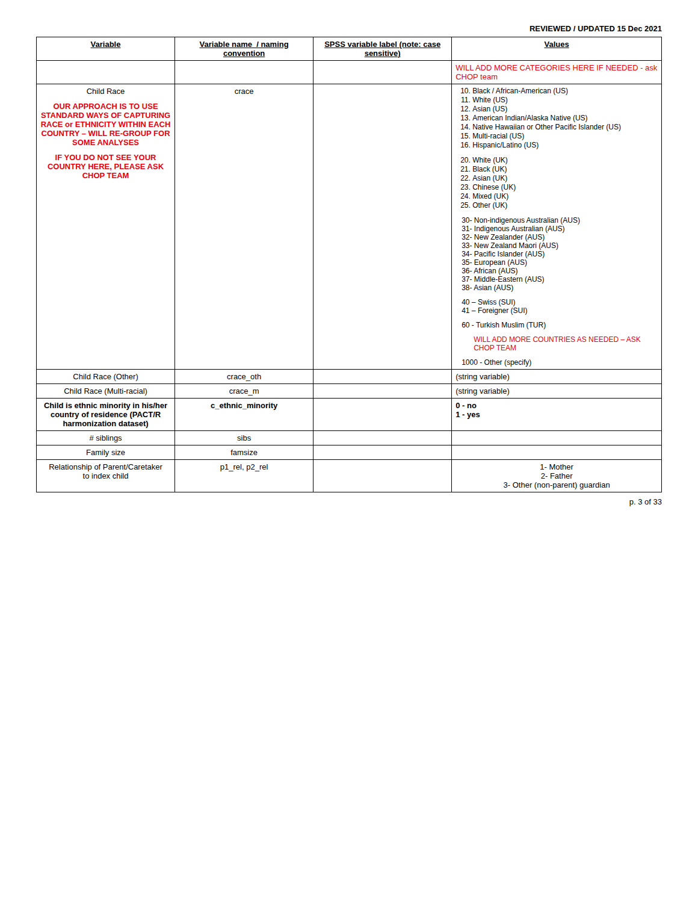REVIEWED / UPDATED 15 Dec 2021
| Variable | Variable name / naming convention | SPSS variable label (note: case sensitive) | Values |
| --- | --- | --- | --- |
| | | | WILL ADD MORE CATEGORIES HERE IF NEEDED - ask CHOP team |
| Child Race OUR APPROACH IS TO USE STANDARD WAYS OF CAPTURING RACE or ETHNICITY WITHIN EACH COUNTRY – WILL RE-GROUP FOR SOME ANALYSES IF YOU DO NOT SEE YOUR COUNTRY HERE, PLEASE ASK CHOP TEAM | crace | | Black / African-American (US) White (US) Asian (US) American Indian/Alaska Native (US) Native Hawaiian or Other Pacific Islander (US) Multi-racial (US) Hispanic/Latino (US) White (UK) Black (UK) Asian (UK) Chinese (UK) Mixed (UK) Other (UK) 30- Non-indigenous Australian (AUS) 31- Indigenous Australian (AUS) 32- New Zealander (AUS) 33- New Zealand Maori (AUS) 34- Pacific Islander (AUS) 35- European (AUS) 36- African (AUS) 37- Middle-Eastern (AUS) 38- Asian (AUS) 40 – Swiss (SUI) 41 – Foreigner (SUI) 60 - Turkish Muslim (TUR) WILL ADD MORE COUNTRIES AS NEEDED – ASK CHOP TEAM 1000 - Other (specify) |
| Child Race (Other) | crace_oth | | (string variable) |
| Child Race (Multi-racial) | crace_m | | (string variable) |
| Child is ethnic minority in his/her country of residence (PACT/R harmonization dataset) | c_ethnic_minority | | 0 - no 1 - yes |
| # siblings | sibs | | |
| Family size | famsize | | |
| Relationship of Parent/Caretaker to index child | p1_rel, p2_rel | | 1- Mother 2- Father 3- Other (non-parent) guardian |
p. 3 of 33